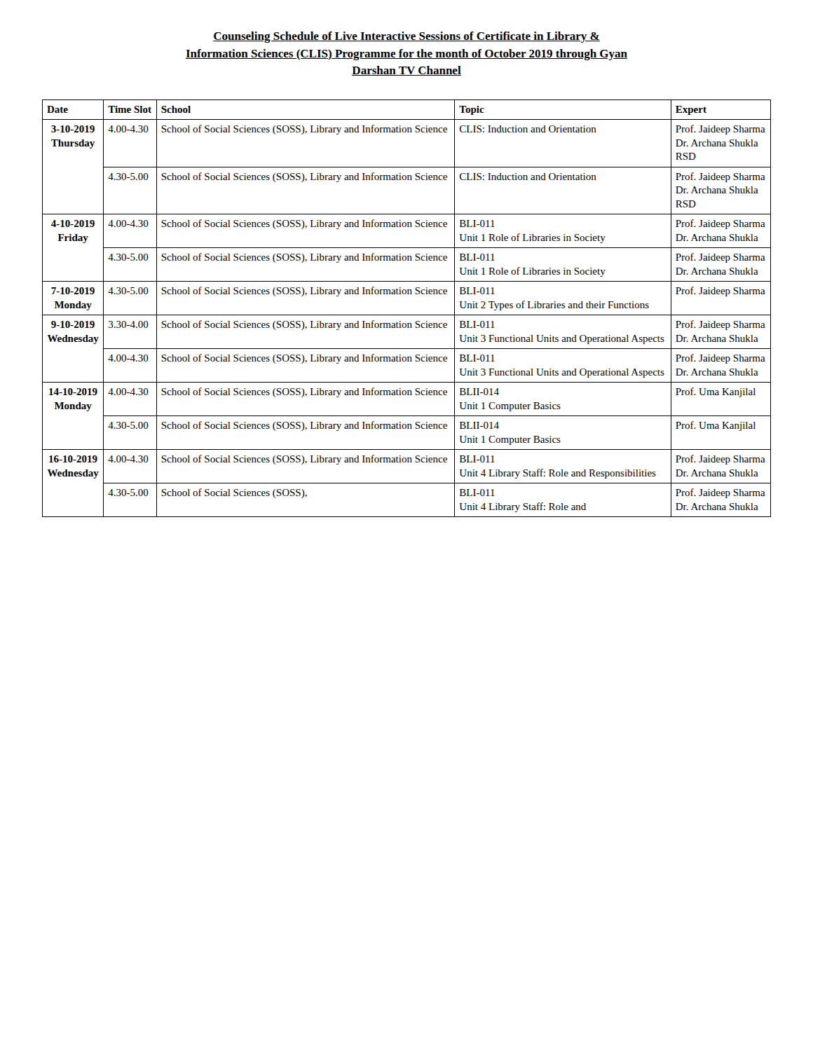Counseling Schedule of Live Interactive Sessions of Certificate in Library & Information Sciences (CLIS) Programme for the month of October 2019 through Gyan Darshan TV Channel
| Date | Time Slot | School | Topic | Expert |
| --- | --- | --- | --- | --- |
| 3-10-2019 Thursday | 4.00-4.30 | School of Social Sciences (SOSS), Library and Information Science | CLIS: Induction and Orientation | Prof. Jaideep Sharma Dr. Archana Shukla RSD |
| 4.30-5.00 | School of Social Sciences (SOSS), Library and Information Science | CLIS: Induction and Orientation | Prof. Jaideep Sharma Dr. Archana Shukla RSD |
| 4-10-2019 Friday | 4.00-4.30 | School of Social Sciences (SOSS), Library and Information Science | BLI-011 Unit 1 Role of Libraries in Society | Prof. Jaideep Sharma Dr. Archana Shukla |
| 4.30-5.00 | School of Social Sciences (SOSS), Library and Information Science | BLI-011 Unit 1 Role of Libraries in Society | Prof. Jaideep Sharma Dr. Archana Shukla |
| 7-10-2019 Monday | 4.30-5.00 | School of Social Sciences (SOSS), Library and Information Science | BLI-011 Unit 2 Types of Libraries and their Functions | Prof. Jaideep Sharma |
| 9-10-2019 Wednesday | 3.30-4.00 | School of Social Sciences (SOSS), Library and Information Science | BLI-011 Unit 3 Functional Units and Operational Aspects | Prof. Jaideep Sharma Dr. Archana Shukla |
| 4.00-4.30 | School of Social Sciences (SOSS), Library and Information Science | BLI-011 Unit 3 Functional Units and Operational Aspects | Prof. Jaideep Sharma Dr. Archana Shukla |
| 14-10-2019 Monday | 4.00-4.30 | School of Social Sciences (SOSS), Library and Information Science | BLII-014 Unit 1 Computer Basics | Prof. Uma Kanjilal |
| 4.30-5.00 | School of Social Sciences (SOSS), Library and Information Science | BLII-014 Unit 1 Computer Basics | Prof. Uma Kanjilal |
| 16-10-2019 Wednesday | 4.00-4.30 | School of Social Sciences (SOSS), Library and Information Science | BLI-011 Unit 4 Library Staff: Role and Responsibilities | Prof. Jaideep Sharma Dr. Archana Shukla |
| 4.30-5.00 | School of Social Sciences (SOSS), | BLI-011 Unit 4 Library Staff: Role and | Prof. Jaideep Sharma Dr. Archana Shukla |